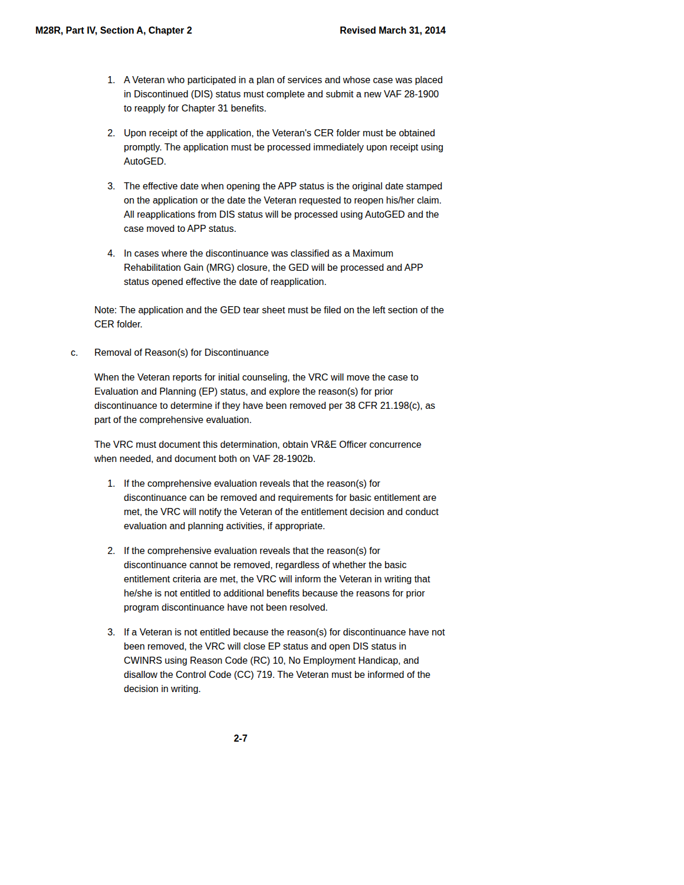M28R, Part IV, Section A, Chapter 2
Revised March 31, 2014
A Veteran who participated in a plan of services and whose case was placed in Discontinued (DIS) status must complete and submit a new VAF 28-1900 to reapply for Chapter 31 benefits.
Upon receipt of the application, the Veteran's CER folder must be obtained promptly. The application must be processed immediately upon receipt using AutoGED.
The effective date when opening the APP status is the original date stamped on the application or the date the Veteran requested to reopen his/her claim. All reapplications from DIS status will be processed using AutoGED and the case moved to APP status.
In cases where the discontinuance was classified as a Maximum Rehabilitation Gain (MRG) closure, the GED will be processed and APP status opened effective the date of reapplication.
Note: The application and the GED tear sheet must be filed on the left section of the CER folder.
c.
Removal of Reason(s) for Discontinuance
When the Veteran reports for initial counseling, the VRC will move the case to Evaluation and Planning (EP) status, and explore the reason(s) for prior discontinuance to determine if they have been removed per 38 CFR 21.198(c), as part of the comprehensive evaluation.
The VRC must document this determination, obtain VR&E Officer concurrence when needed, and document both on VAF 28-1902b.
If the comprehensive evaluation reveals that the reason(s) for discontinuance can be removed and requirements for basic entitlement are met, the VRC will notify the Veteran of the entitlement decision and conduct evaluation and planning activities, if appropriate.
If the comprehensive evaluation reveals that the reason(s) for discontinuance cannot be removed, regardless of whether the basic entitlement criteria are met, the VRC will inform the Veteran in writing that he/she is not entitled to additional benefits because the reasons for prior program discontinuance have not been resolved.
If a Veteran is not entitled because the reason(s) for discontinuance have not been removed, the VRC will close EP status and open DIS status in CWINRS using Reason Code (RC) 10, No Employment Handicap, and disallow the Control Code (CC) 719. The Veteran must be informed of the decision in writing.
2-7